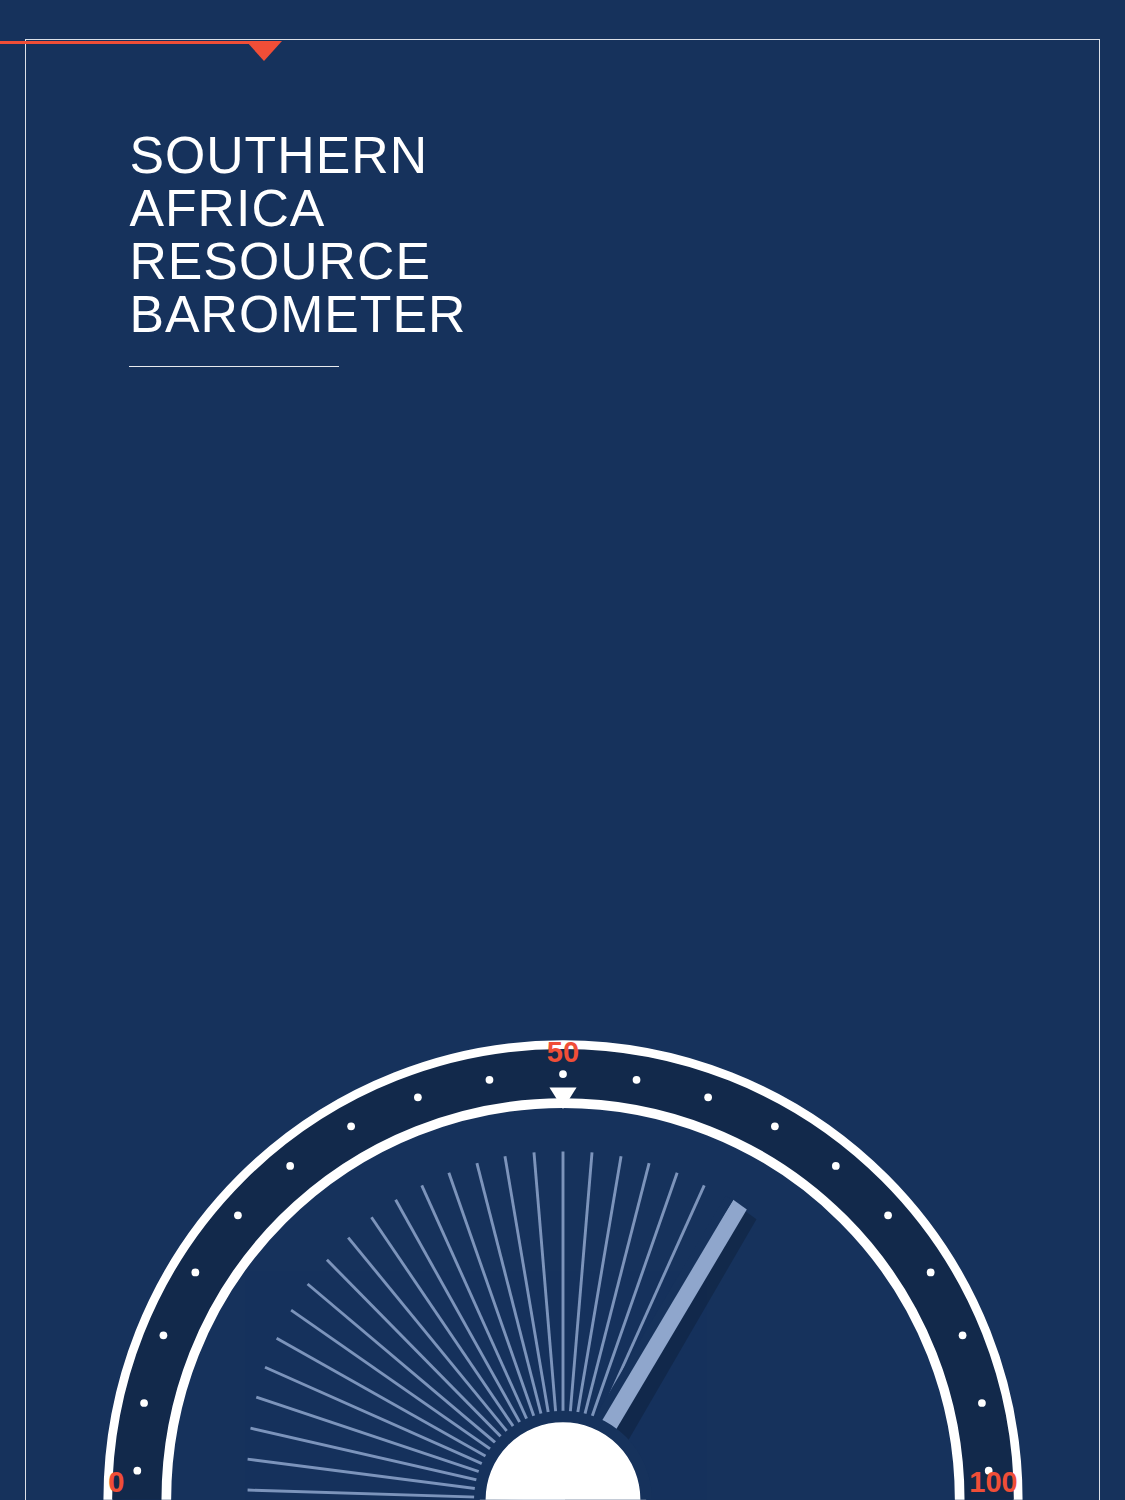Southern Africa Resource Barometer
50 0 100